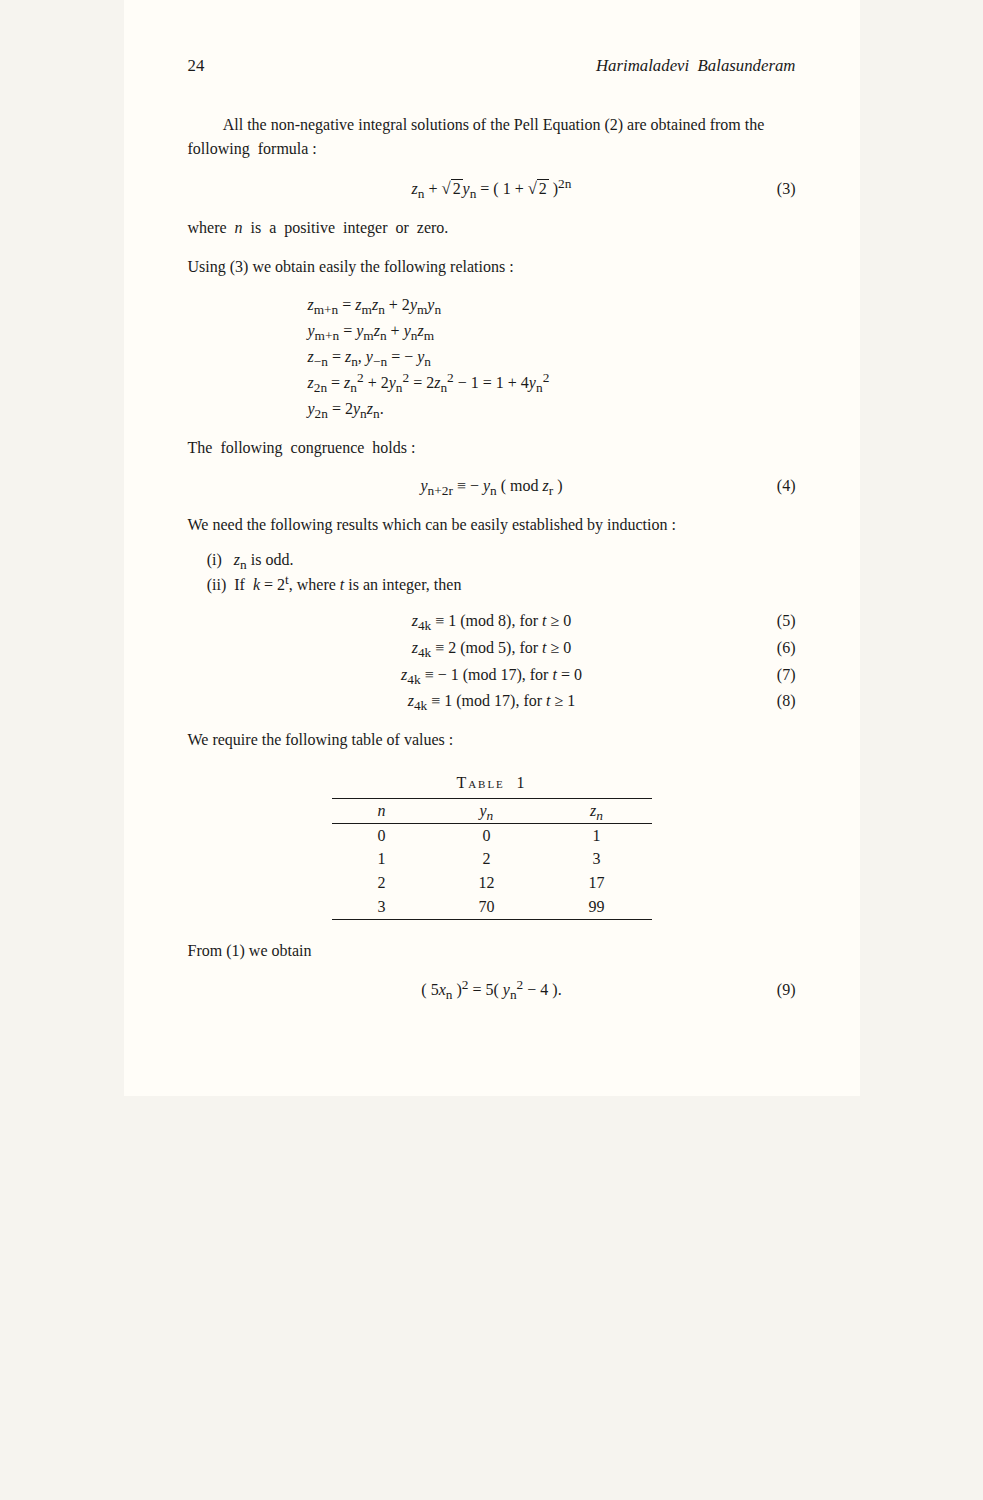24 Harimaladevi Balasunderam
All the non-negative integral solutions of the Pell Equation (2) are obtained from the following formula :
zn + √2 yn = ( 1 + √2 )2n (3)
where n is a positive integer or zero.
Using (3) we obtain easily the following relations :
zm+n = zmzn + 2ymyn
ym+n = ymzn + ynzm
z−n = zn, y−n = − yn
z2n = zn2 + 2yn2 = 2zn2 − 1 = 1 + 4yn2
y2n = 2ynzn.
The following congruence holds :
yn+2r ≡ − yn ( mod zr ) (4)
We need the following results which can be easily established by induction :
(i) zn is odd.
(ii) If k = 2t, where t is an integer, then
z4k ≡ 1 (mod 8), for t ≥ 0 (5)
z4k ≡ 2 (mod 5), for t ≥ 0 (6)
z4k ≡ − 1 (mod 17), for t = 0 (7)
z4k ≡ 1 (mod 17), for t ≥ 1 (8)
We require the following table of values :
Table 1
| n | y n | z n |
| --- | --- | --- |
| 0 | 0 | 1 |
| 1 | 2 | 3 |
| 2 | 12 | 17 |
| 3 | 70 | 99 |
From (1) we obtain
( 5xn )2 = 5( yn2 − 4 ). (9)